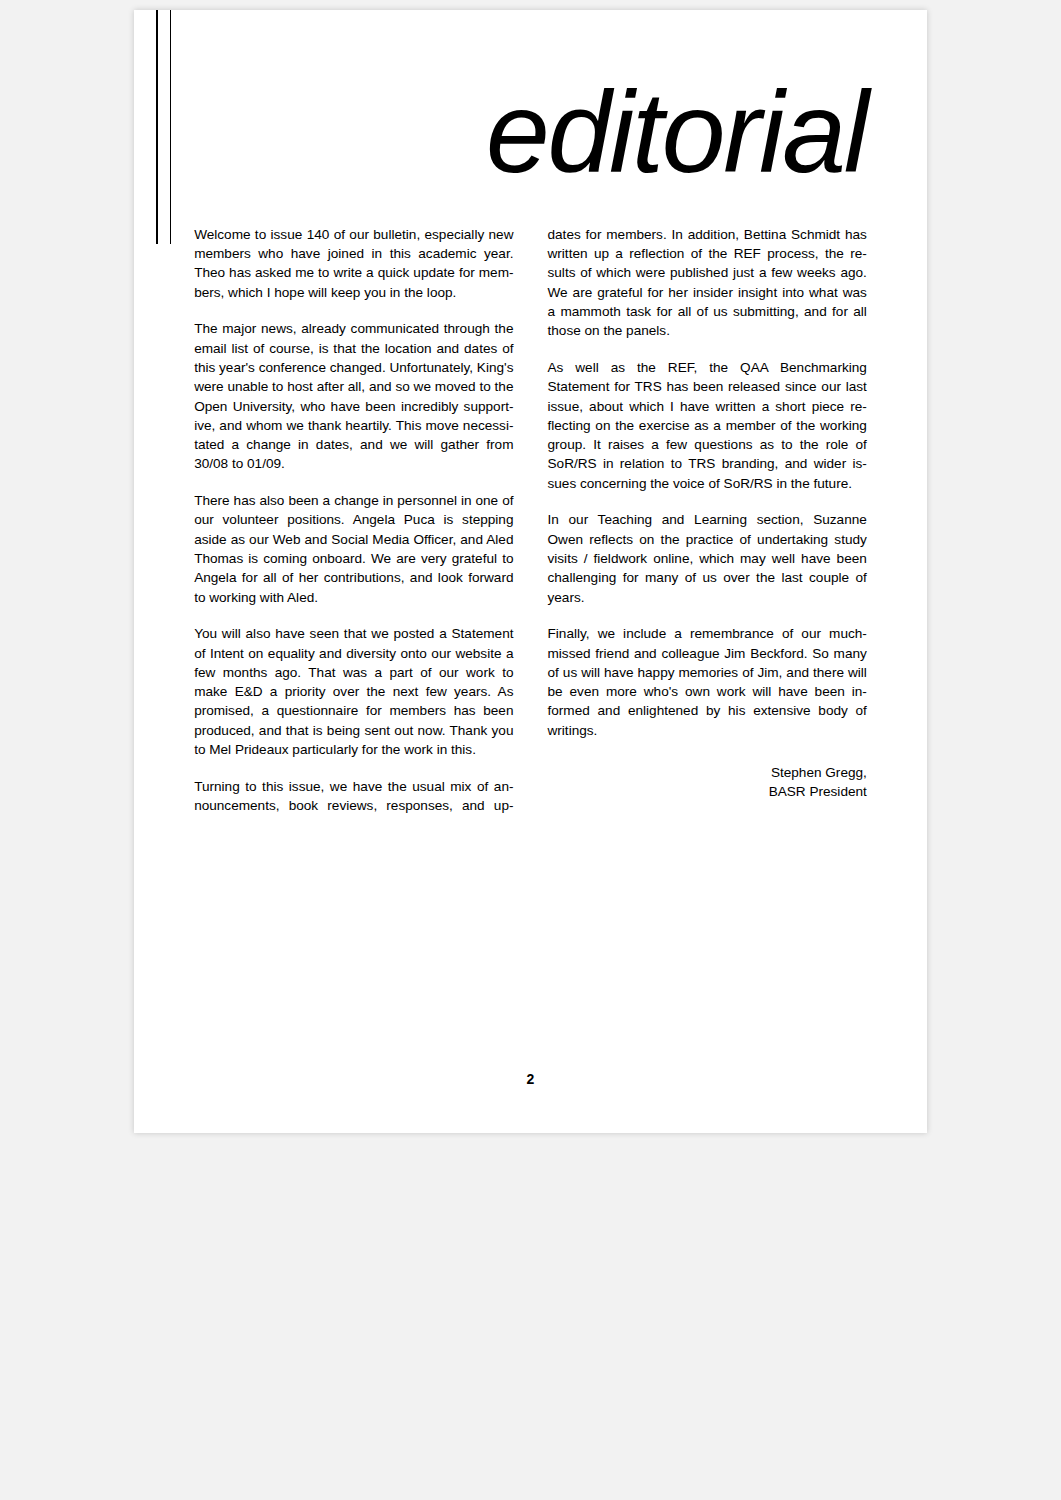editorial
Welcome to issue 140 of our bulletin, especially new members who have joined in this academic year. Theo has asked me to write a quick update for members, which I hope will keep you in the loop.
The major news, already communicated through the email list of course, is that the location and dates of this year's conference changed. Unfortunately, King's were unable to host after all, and so we moved to the Open University, who have been incredibly supportive, and whom we thank heartily. This move necessitated a change in dates, and we will gather from 30/08 to 01/09.
There has also been a change in personnel in one of our volunteer positions. Angela Puca is stepping aside as our Web and Social Media Officer, and Aled Thomas is coming onboard. We are very grateful to Angela for all of her contributions, and look forward to working with Aled.
You will also have seen that we posted a Statement of Intent on equality and diversity onto our website a few months ago. That was a part of our work to make E&D a priority over the next few years. As promised, a questionnaire for members has been produced, and that is being sent out now. Thank you to Mel Prideaux particularly for the work in this.
Turning to this issue, we have the usual mix of announcements, book reviews, responses, and updates for members. In addition, Bettina Schmidt has written up a reflection of the REF process, the results of which were published just a few weeks ago. We are grateful for her insider insight into what was a mammoth task for all of us submitting, and for all those on the panels.
As well as the REF, the QAA Benchmarking Statement for TRS has been released since our last issue, about which I have written a short piece reflecting on the exercise as a member of the working group. It raises a few questions as to the role of SoR/RS in relation to TRS branding, and wider issues concerning the voice of SoR/RS in the future.
In our Teaching and Learning section, Suzanne Owen reflects on the practice of undertaking study visits / fieldwork online, which may well have been challenging for many of us over the last couple of years.
Finally, we include a remembrance of our much-missed friend and colleague Jim Beckford. So many of us will have happy memories of Jim, and there will be even more who's own work will have been informed and enlightened by his extensive body of writings.
Stephen Gregg, BASR President
2